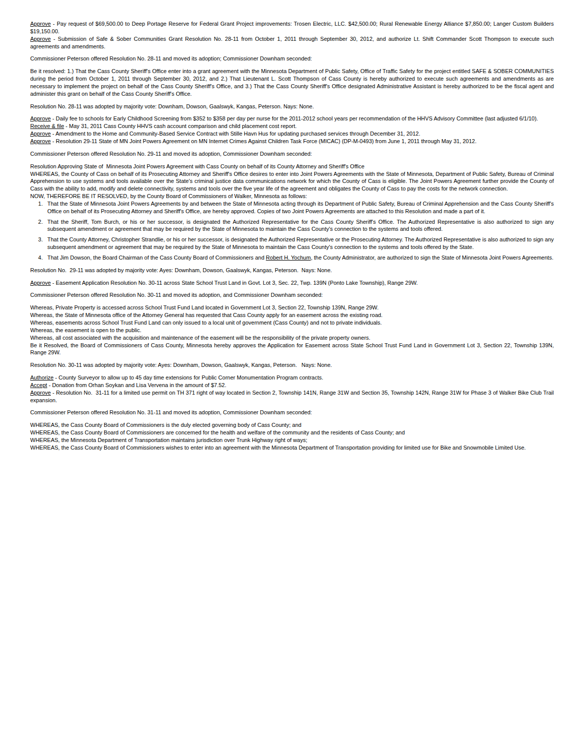Approve - Pay request of $69,500.00 to Deep Portage Reserve for Federal Grant Project improvements: Trosen Electric, LLC. $42,500.00; Rural Renewable Energy Alliance $7,850.00; Langer Custom Builders $19,150.00.
Approve - Submission of Safe & Sober Communities Grant Resolution No. 28-11 from October 1, 2011 through September 30, 2012, and authorize Lt. Shift Commander Scott Thompson to execute such agreements and amendments.
Commissioner Peterson offered Resolution No. 28-11 and moved its adoption; Commissioner Downham seconded:
Be it resolved: 1.) That the Cass County Sheriff's Office enter into a grant agreement with the Minnesota Department of Public Safety, Office of Traffic Safety for the project entitled SAFE & SOBER COMMUNITIES during the period from October 1, 2011 through September 30, 2012, and 2.) That Lieutenant L. Scott Thompson of Cass County is hereby authorized to execute such agreements and amendments as are necessary to implement the project on behalf of the Cass County Sheriff's Office, and 3.) That the Cass County Sheriff's Office designated Administrative Assistant is hereby authorized to be the fiscal agent and administer this grant on behalf of the Cass County Sheriff's Office.
Resolution No. 28-11 was adopted by majority vote: Downham, Dowson, Gaalswyk, Kangas, Peterson. Nays: None.
Approve - Daily fee to schools for Early Childhood Screening from $352 to $358 per day per nurse for the 2011-2012 school years per recommendation of the HHVS Advisory Committee (last adjusted 6/1/10).
Receive & file - May 31, 2011 Cass County HHVS cash account comparison and child placement cost report.
Approve - Amendment to the Home and Community-Based Service Contract with Stille Havn Hus for updating purchased services through December 31, 2012.
Approve - Resolution 29-11 State of MN Joint Powers Agreement on MN Internet Crimes Against Children Task Force (MICAC) (DP-M-0493) from June 1, 2011 through May 31, 2012.
Commissioner Peterson offered Resolution No. 29-11 and moved its adoption, Commissioner Downham seconded:
Resolution Approving State of Minnesota Joint Powers Agreement with Cass County on behalf of its County Attorney and Sheriff's Office
WHEREAS, the County of Cass on behalf of its Prosecuting Attorney and Sheriff's Office desires to enter into Joint Powers Agreements with the State of Minnesota, Department of Public Safety, Bureau of Criminal Apprehension to use systems and tools available over the State's criminal justice data communications network for which the County of Cass is eligible. The Joint Powers Agreement further provide the County of Cass with the ability to add, modify and delete connectivity, systems and tools over the five year life of the agreement and obligates the County of Cass to pay the costs for the network connection.
NOW, THEREFORE BE IT RESOLVED, by the County Board of Commissioners of Walker, Minnesota as follows:
That the State of Minnesota Joint Powers Agreements by and between the State of Minnesota acting through its Department of Public Safety, Bureau of Criminal Apprehension and the Cass County Sheriff's Office on behalf of its Prosecuting Attorney and Sheriff's Office, are hereby approved. Copies of two Joint Powers Agreements are attached to this Resolution and made a part of it.
That the Sheriff, Tom Burch, or his or her successor, is designated the Authorized Representative for the Cass County Sheriff's Office. The Authorized Representative is also authorized to sign any subsequent amendment or agreement that may be required by the State of Minnesota to maintain the Cass County's connection to the systems and tools offered.
That the County Attorney, Christopher Strandlie, or his or her successor, is designated the Authorized Representative or the Prosecuting Attorney. The Authorized Representative is also authorized to sign any subsequent amendment or agreement that may be required by the State of Minnesota to maintain the Cass County's connection to the systems and tools offered by the State.
That Jim Dowson, the Board Chairman of the Cass County Board of Commissioners and Robert H. Yochum, the County Administrator, are authorized to sign the State of Minnesota Joint Powers Agreements.
Resolution No. 29-11 was adopted by majority vote: Ayes: Downham, Dowson, Gaalswyk, Kangas, Peterson. Nays: None.
Approve - Easement Application Resolution No. 30-11 across State School Trust Land in Govt. Lot 3, Sec. 22, Twp. 139N (Ponto Lake Township), Range 29W.
Commissioner Peterson offered Resolution No. 30-11 and moved its adoption, and Commissioner Downham seconded:
Whereas, Private Property is accessed across School Trust Fund Land located in Government Lot 3, Section 22, Township 139N, Range 29W.
Whereas, the State of Minnesota office of the Attorney General has requested that Cass County apply for an easement across the existing road.
Whereas, easements across School Trust Fund Land can only issued to a local unit of government (Cass County) and not to private individuals.
Whereas, the easement is open to the public.
Whereas, all cost associated with the acquisition and maintenance of the easement will be the responsibility of the private property owners.
Be it Resolved, the Board of Commissioners of Cass County, Minnesota hereby approves the Application for Easement across State School Trust Fund Land in Government Lot 3, Section 22, Township 139N, Range 29W.
Resolution No. 30-11 was adopted by majority vote: Ayes: Downham, Dowson, Gaalswyk, Kangas, Peterson. Nays: None.
Authorize - County Surveyor to allow up to 45 day time extensions for Public Corner Monumentation Program contracts.
Accept - Donation from Orhan Soykan and Lisa Vervena in the amount of $7.52.
Approve - Resolution No. 31-11 for a limited use permit on TH 371 right of way located in Section 2, Township 141N, Range 31W and Section 35, Township 142N, Range 31W for Phase 3 of Walker Bike Club Trail expansion.
Commissioner Peterson offered Resolution No. 31-11 and moved its adoption, Commissioner Downham seconded:
WHEREAS, the Cass County Board of Commissioners is the duly elected governing body of Cass County; and
WHEREAS, the Cass County Board of Commissioners are concerned for the health and welfare of the community and the residents of Cass County; and
WHEREAS, the Minnesota Department of Transportation maintains jurisdiction over Trunk Highway right of ways;
WHEREAS, the Cass County Board of Commissioners wishes to enter into an agreement with the Minnesota Department of Transportation providing for limited use for Bike and Snowmobile Limited Use.